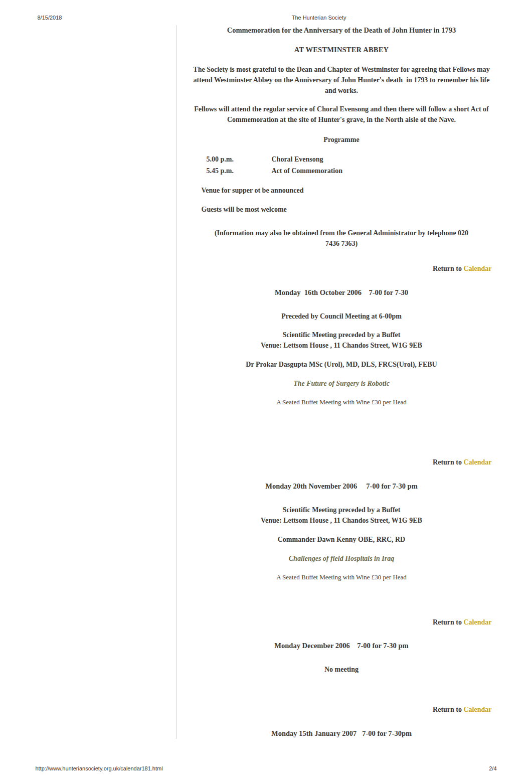8/15/2018
The Hunterian Society
Commemoration for the Anniversary of the Death of John Hunter in 1793
AT WESTMINSTER ABBEY
The Society is most grateful to the Dean and Chapter of Westminster for agreeing that Fellows may attend Westminster Abbey on the Anniversary of John Hunter's death in 1793 to remember his life and works.
Fellows will attend the regular service of Choral Evensong and then there will follow a short Act of Commemoration at the site of Hunter's grave, in the North aisle of the Nave.
Programme
| 5.00 p.m. | Choral Evensong |
| 5.45 p.m. | Act of Commemoration |
Venue for supper ot be announced
Guests will be most welcome
(Information may also be obtained from the General Administrator by telephone 020 7436 7363)
Return to Calendar
Monday 16th October 2006 7-00 for 7-30
Preceded by Council Meeting at 6-00pm
Scientific Meeting preceded by a Buffet
Venue: Lettsom House , 11 Chandos Street, W1G 9EB
Dr Prokar Dasgupta MSc (Urol), MD, DLS, FRCS(Urol), FEBU
The Future of Surgery is Robotic
A Seated Buffet Meeting with Wine £30 per Head
Return to Calendar
Monday 20th November 2006 7-00 for 7-30 pm
Scientific Meeting preceded by a Buffet
Venue: Lettsom House , 11 Chandos Street, W1G 9EB
Commander Dawn Kenny OBE, RRC, RD
Challenges of field Hospitals in Iraq
A Seated Buffet Meeting with Wine £30 per Head
Return to Calendar
Monday December 2006 7-00 for 7-30 pm
No meeting
Return to Calendar
Monday 15th January 2007 7-00 for 7-30pm
http://www.hunteriansociety.org.uk/calendar181.html
2/4